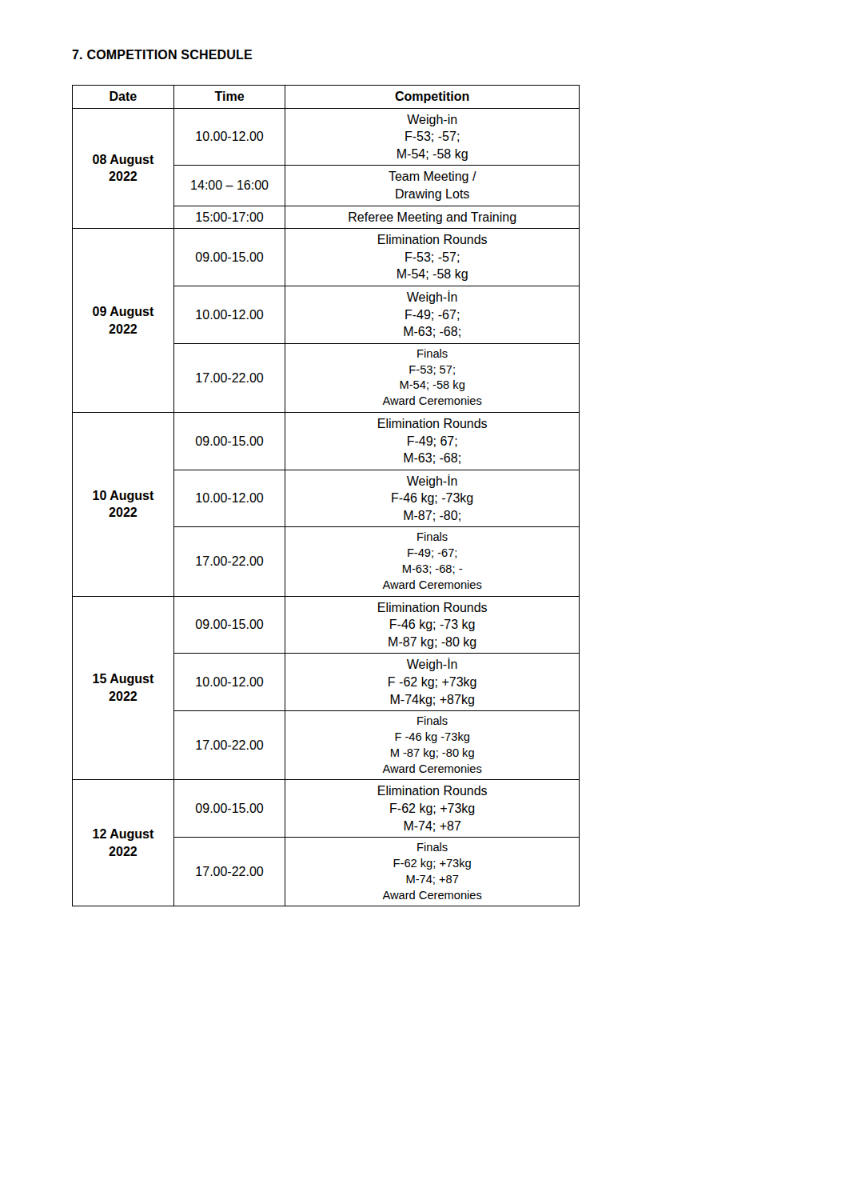7. COMPETITION SCHEDULE
| Date | Time | Competition |
| --- | --- | --- |
| 08 August 2022 | 10.00-12.00 | Weigh-in F-53; -57; M-54; -58 kg |
| 14:00 – 16:00 | Team Meeting / Drawing Lots |
| 15:00-17:00 | Referee Meeting and Training |
| 09 August 2022 | 09.00-15.00 | Elimination Rounds F-53; -57; M-54; -58 kg |
| 10.00-12.00 | Weigh-İn F-49; -67; M-63; -68; |
| 17.00-22.00 | Finals F-53; 57; M-54; -58 kg Award Ceremonies |
| 10 August 2022 | 09.00-15.00 | Elimination Rounds F-49; 67; M-63; -68; |
| 10.00-12.00 | Weigh-İn F-46 kg; -73kg M-87; -80; |
| 17.00-22.00 | Finals F-49; -67; M-63; -68; - Award Ceremonies |
| 15 August 2022 | 09.00-15.00 | Elimination Rounds F-46 kg; -73 kg M-87 kg; -80 kg |
| 10.00-12.00 | Weigh-İn F -62 kg; +73kg M-74kg; +87kg |
| 17.00-22.00 | Finals F -46 kg -73kg M -87 kg; -80 kg Award Ceremonies |
| 12 August 2022 | 09.00-15.00 | Elimination Rounds F-62 kg; +73kg M-74; +87 |
| 17.00-22.00 | Finals F-62 kg; +73kg M-74; +87 Award Ceremonies |